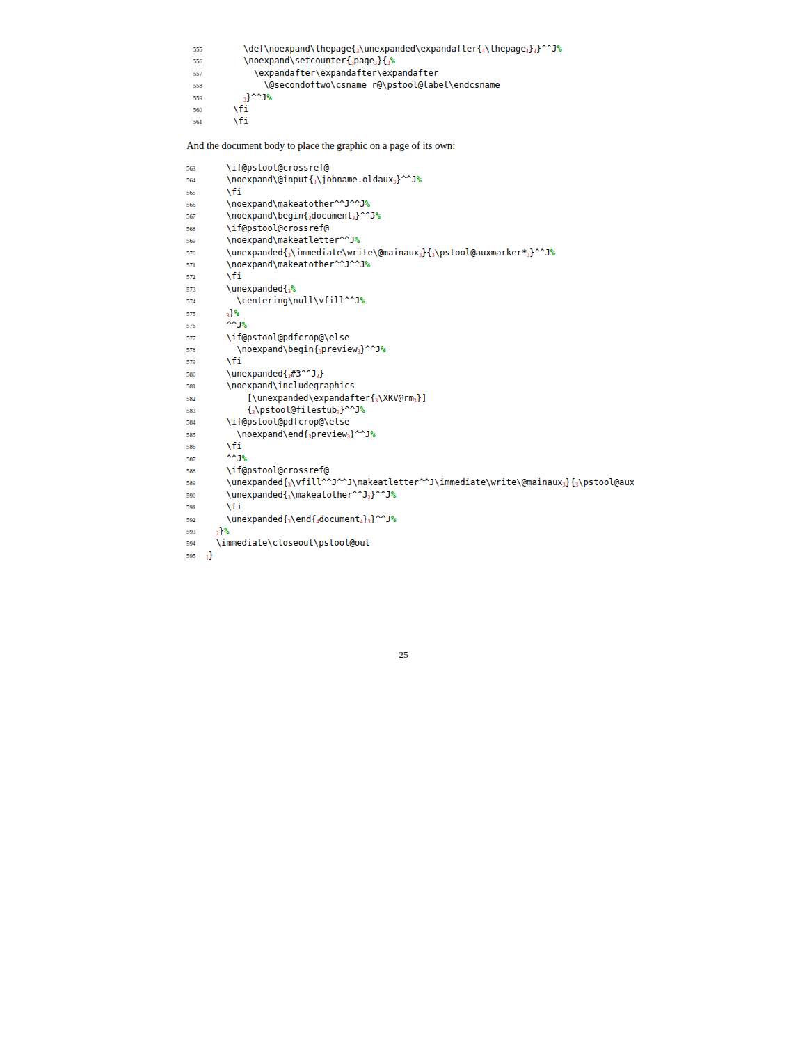| 555 | \def\noexpand\thepage{ 3 \unexpanded\expandafter{ 4 \thepage 4 } 3 }^^J % |
| 556 | \noexpand\setcounter{ 3 page 3 }{ 3 % |
| 557 | \expandafter\expandafter\expandafter |
| 558 | \@secondoftwo\csname r@\pstool@label\endcsname |
| 559 | 3 }^^J % |
| 560 | \fi |
| 561 | \fi |
And the document body to place the graphic on a page of its own:
| 563 | \if@pstool@crossref@ |
| 564 | \noexpand\@input{ 3 \jobname.oldaux 3 }^^J % |
| 565 | \fi |
| 566 | \noexpand\makeatother^^J^^J % |
| 567 | \noexpand\begin{ 3 document 3 }^^J % |
| 568 | \if@pstool@crossref@ |
| 569 | \noexpand\makeatletter^^J % |
| 570 | \unexpanded{ 3 \immediate\write\@mainaux 3 }{ 3 \pstool@auxmarker* 3 }^^J % |
| 571 | \noexpand\makeatother^^J^^J % |
| 572 | \fi |
| 573 | \unexpanded{ 3 % |
| 574 | \centering\null\vfill^^J % |
| 575 | 3 } % |
| 576 | ^^J % |
| 577 | \if@pstool@pdfcrop@\else |
| 578 | \noexpand\begin{ 3 preview 3 }^^J % |
| 579 | \fi |
| 580 | \unexpanded{ 3 #3^^J 3 } |
| 581 | \noexpand\includegraphics |
| 582 | [\unexpanded\expandafter{ 3 \XKV@rm 3 }] |
| 583 | { 3 \pstool@filestub 3 }^^J % |
| 584 | \if@pstool@pdfcrop@\else |
| 585 | \noexpand\end{ 3 preview 3 }^^J % |
| 586 | \fi |
| 587 | ^^J % |
| 588 | \if@pstool@crossref@ |
| 589 | \unexpanded{ 3 \vfill^^J^^J\makeatletter^^J\immediate\write\@mainaux 3 }{ 3 \pstool@aux |
| 590 | \unexpanded{ 3 \makeatother^^J 3 }^^J % |
| 591 | \fi |
| 592 | \unexpanded{ 3 \end{ 4 document 4 } 3 }^^J % |
| 593 | 2 } % |
| 594 | \immediate\closeout\pstool@out |
| 595 | 1 } |
25